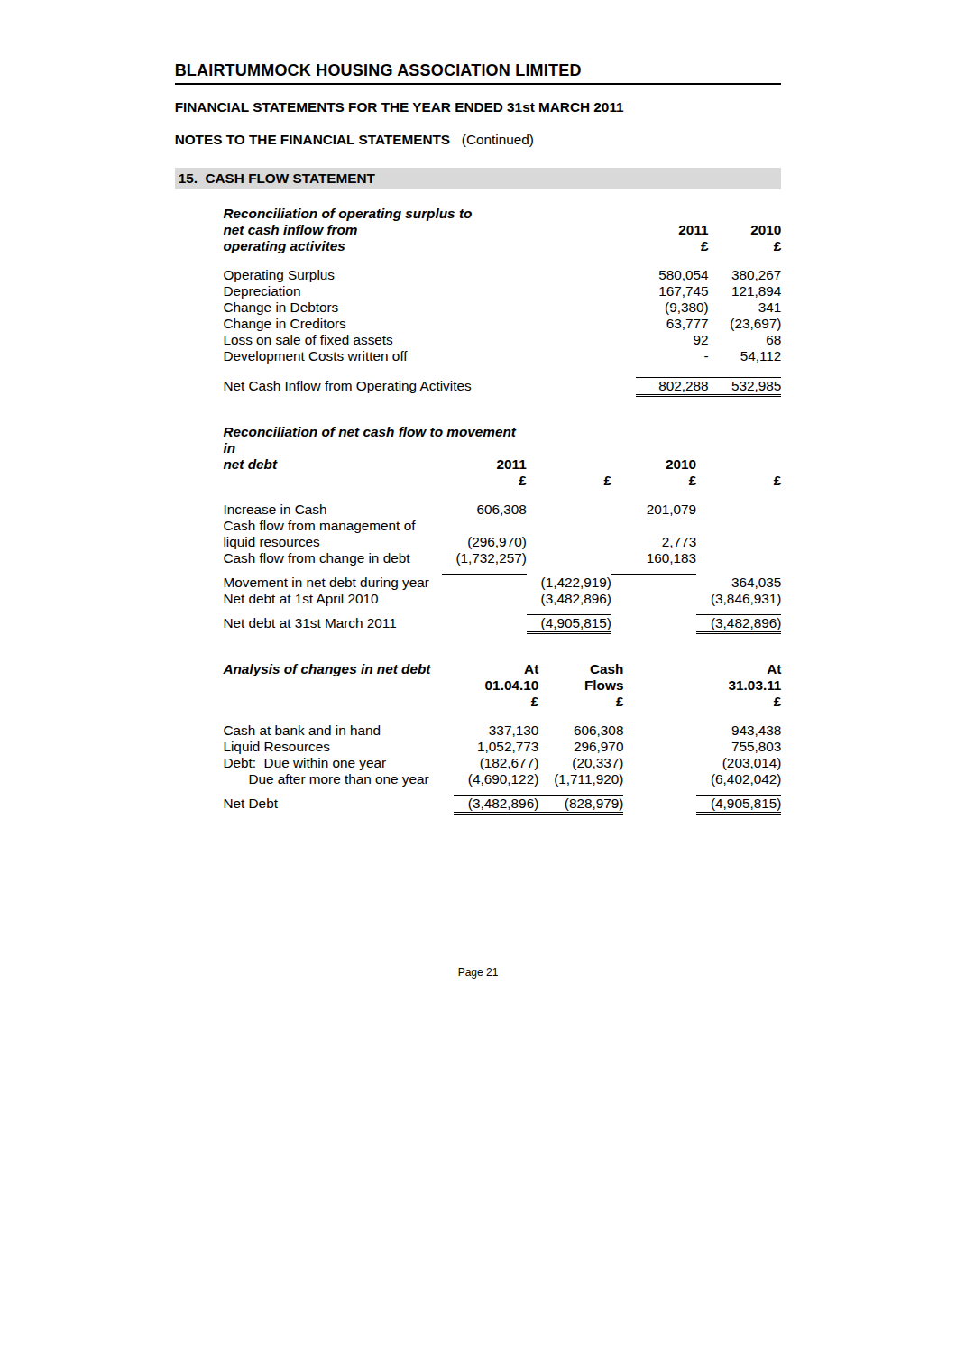BLAIRTUMMOCK HOUSING ASSOCIATION LIMITED
FINANCIAL STATEMENTS FOR THE YEAR ENDED 31st MARCH 2011
NOTES TO THE FINANCIAL STATEMENTS (Continued)
15. CASH FLOW STATEMENT
| | Reconciliation of operating surplus to net cash inflow from | | | 2011 | 2010 |
| | operating activites | | | £ | £ |
| | Operating Surplus | | | 580,054 | 380,267 |
| | Depreciation | | | 167,745 | 121,894 |
| | Change in Debtors | | | (9,380) | 341 |
| | Change in Creditors | | | 63,777 | (23,697) |
| | Loss on sale of fixed assets | | | 92 | 68 |
| | Development Costs written off | | | - | 54,112 |
| | Net Cash Inflow from Operating Activites | | | 802,288 | 532,985 |
| | Reconciliation of net cash flow to movement in | | | |
| | net debt | 2011 | | 2010 | |
| | | £ | £ | £ | £ |
| | Increase in Cash | 606,308 | | 201,079 | |
| | Cash flow from management of liquid resources | (296,970) | | 2,773 | |
| | Cash flow from change in debt | (1,732,257) | | 160,183 | |
| | Movement in net debt during year | | (1,422,919) | | 364,035 |
| | Net debt at 1st April 2010 | | (3,482,896) | | (3,846,931) |
| | Net debt at 31st March 2011 | | (4,905,815) | | (3,482,896) |
| | Analysis of changes in net debt | At | Cash | | At |
| | | 01.04.10 | Flows | | 31.03.11 |
| | | £ | £ | | £ |
| | Cash at bank and in hand | 337,130 | 606,308 | | 943,438 |
| | Liquid Resources | 1,052,773 | 296,970 | | 755,803 |
| | Debt: Due within one year | (182,677) | (20,337) | | (203,014) |
| | Due after more than one year | (4,690,122) | (1,711,920) | | (6,402,042) |
| | Net Debt | (3,482,896) | (828,979) | | (4,905,815) |
Page 21